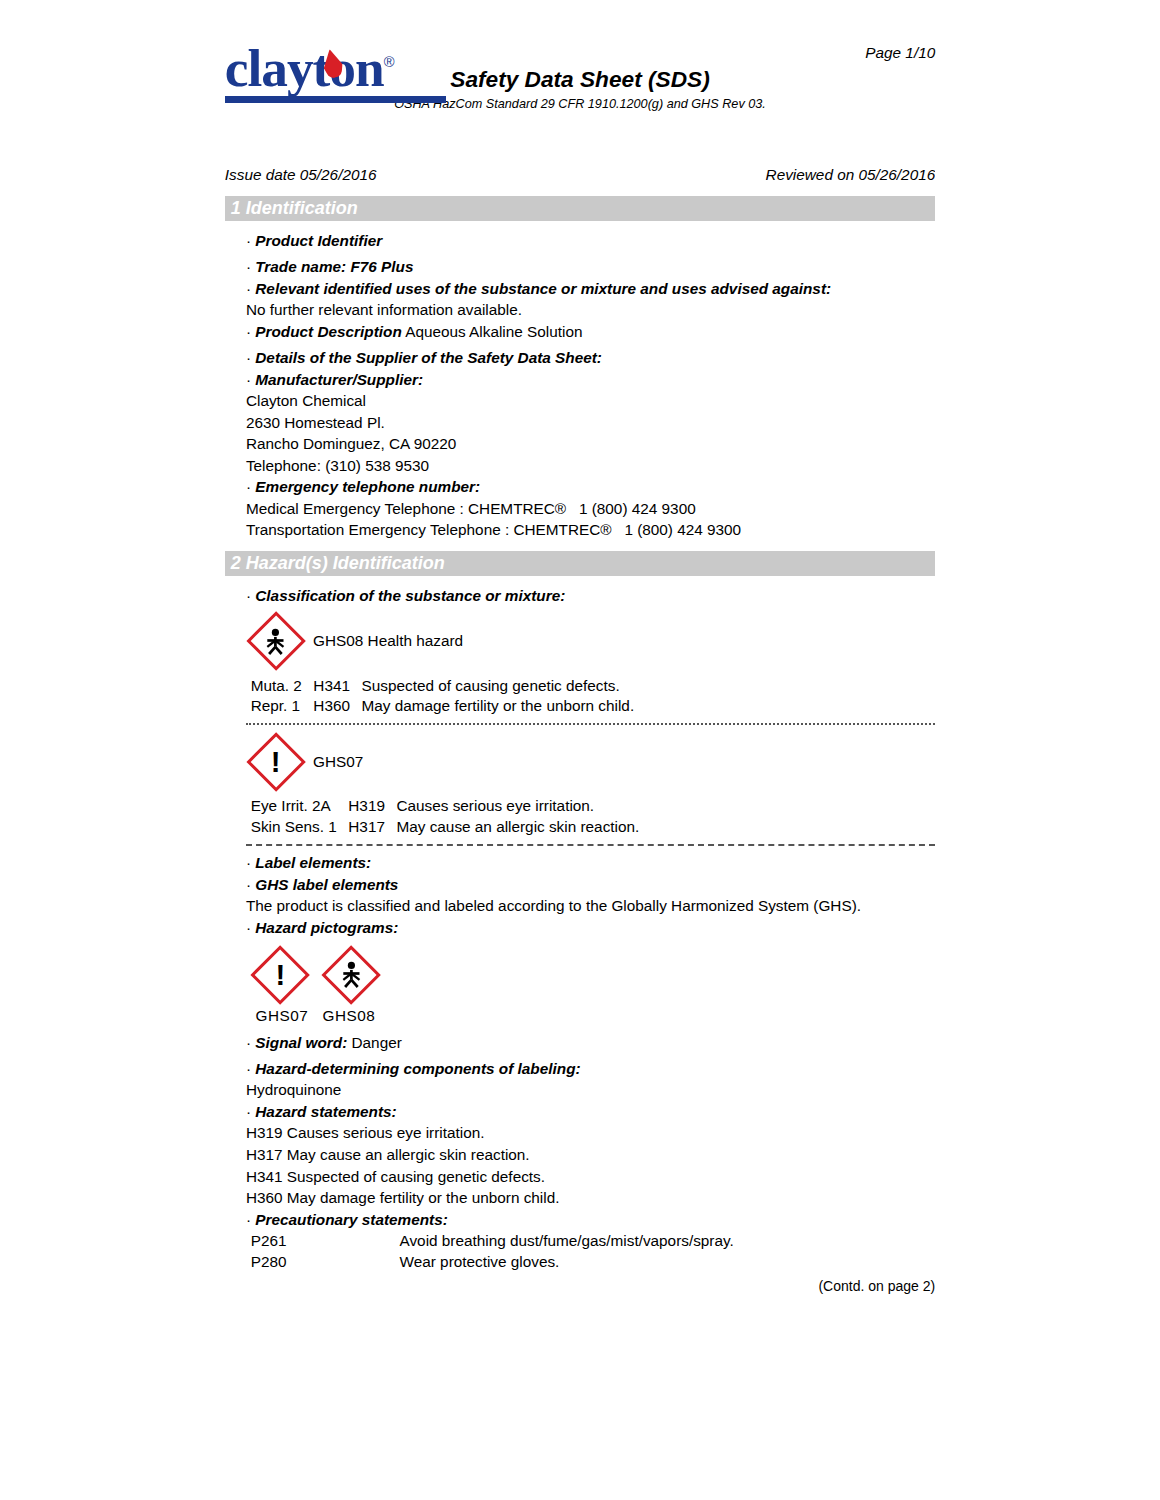clayton®
Page 1/10
Safety Data Sheet (SDS)
OSHA HazCom Standard 29 CFR 1910.1200(g) and GHS Rev 03.
Issue date 05/26/2016 Reviewed on 05/26/2016
1 Identification
· Product Identifier
· Trade name: F76 Plus
· Relevant identified uses of the substance or mixture and uses advised against:
No further relevant information available.
· Product Description Aqueous Alkaline Solution
· Details of the Supplier of the Safety Data Sheet:
· Manufacturer/Supplier:
Clayton Chemical
2630 Homestead Pl.
Rancho Dominguez, CA 90220
Telephone: (310) 538 9530
· Emergency telephone number:
Medical Emergency Telephone : CHEMTREC® 1 (800) 424 9300
Transportation Emergency Telephone : CHEMTREC® 1 (800) 424 9300
2 Hazard(s) Identification
· Classification of the substance or mixture:
GHS08 Health hazard
| Muta. 2 | H341 | Suspected of causing genetic defects. |
| Repr. 1 | H360 | May damage fertility or the unborn child. |
! GHS07
| Eye Irrit. 2A | H319 | Causes serious eye irritation. |
| Skin Sens. 1 | H317 | May cause an allergic skin reaction. |
· Label elements:
· GHS label elements
The product is classified and labeled according to the Globally Harmonized System (GHS).
· Hazard pictograms:
!
GHS07 GHS08
· Signal word: Danger
· Hazard-determining components of labeling:
Hydroquinone
· Hazard statements:
H319 Causes serious eye irritation.
H317 May cause an allergic skin reaction.
H341 Suspected of causing genetic defects.
H360 May damage fertility or the unborn child.
· Precautionary statements:
| P261 | Avoid breathing dust/fume/gas/mist/vapors/spray. |
| P280 | Wear protective gloves. |
(Contd. on page 2)